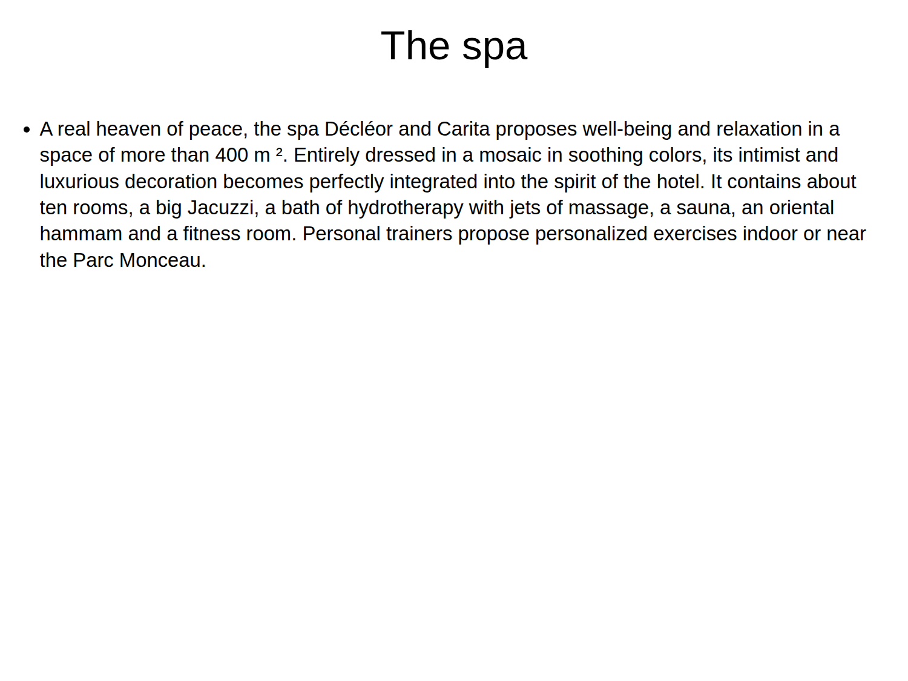The spa
A real heaven of peace, the spa Décléor and Carita proposes well-being and relaxation in a space of more than 400 m ². Entirely dressed in a mosaic in soothing colors, its intimist and luxurious decoration becomes perfectly integrated into the spirit of the hotel. It contains about ten rooms, a big Jacuzzi, a bath of hydrotherapy with jets of massage, a sauna, an oriental hammam and a fitness room. Personal trainers propose personalized exercises indoor or near the Parc Monceau.